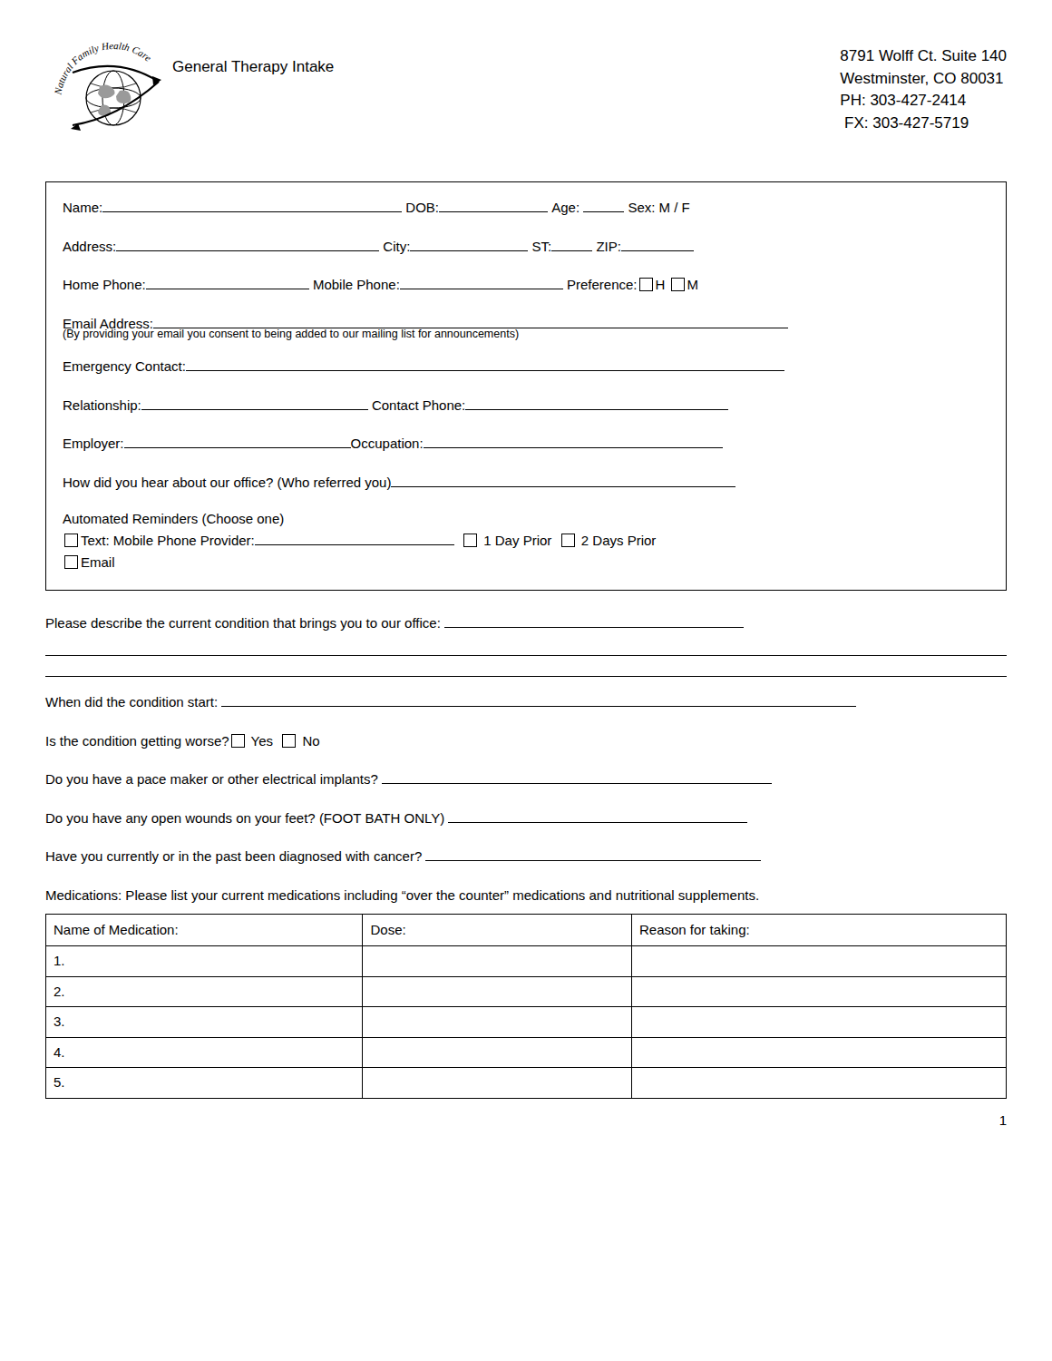Natural Family Health Care
General Therapy Intake
8791 Wolff Ct. Suite 140
Westminster, CO 80031
PH: 303-427-2414
FX: 303-427-5719
Name: DOB: Age: Sex: M / F
Address: City: ST: ZIP:
Home Phone: Mobile Phone: Preference: H M
Email Address:
(By providing your email you consent to being added to our mailing list for announcements)
Emergency Contact:
Relationship: Contact Phone:
Employer: Occupation:
How did you hear about our office? (Who referred you)
Automated Reminders (Choose one)
Text: Mobile Phone Provider: 1 Day Prior 2 Days Prior
Email
Please describe the current condition that brings you to our office:
When did the condition start:
Is the condition getting worse? Yes No
Do you have a pace maker or other electrical implants?
Do you have any open wounds on your feet? (FOOT BATH ONLY)
Have you currently or in the past been diagnosed with cancer?
Medications: Please list your current medications including “over the counter” medications and nutritional supplements.
| Name of Medication: | Dose: | Reason for taking: |
| --- | --- | --- |
| 1. | | |
| 2. | | |
| 3. | | |
| 4. | | |
| 5. | | |
1